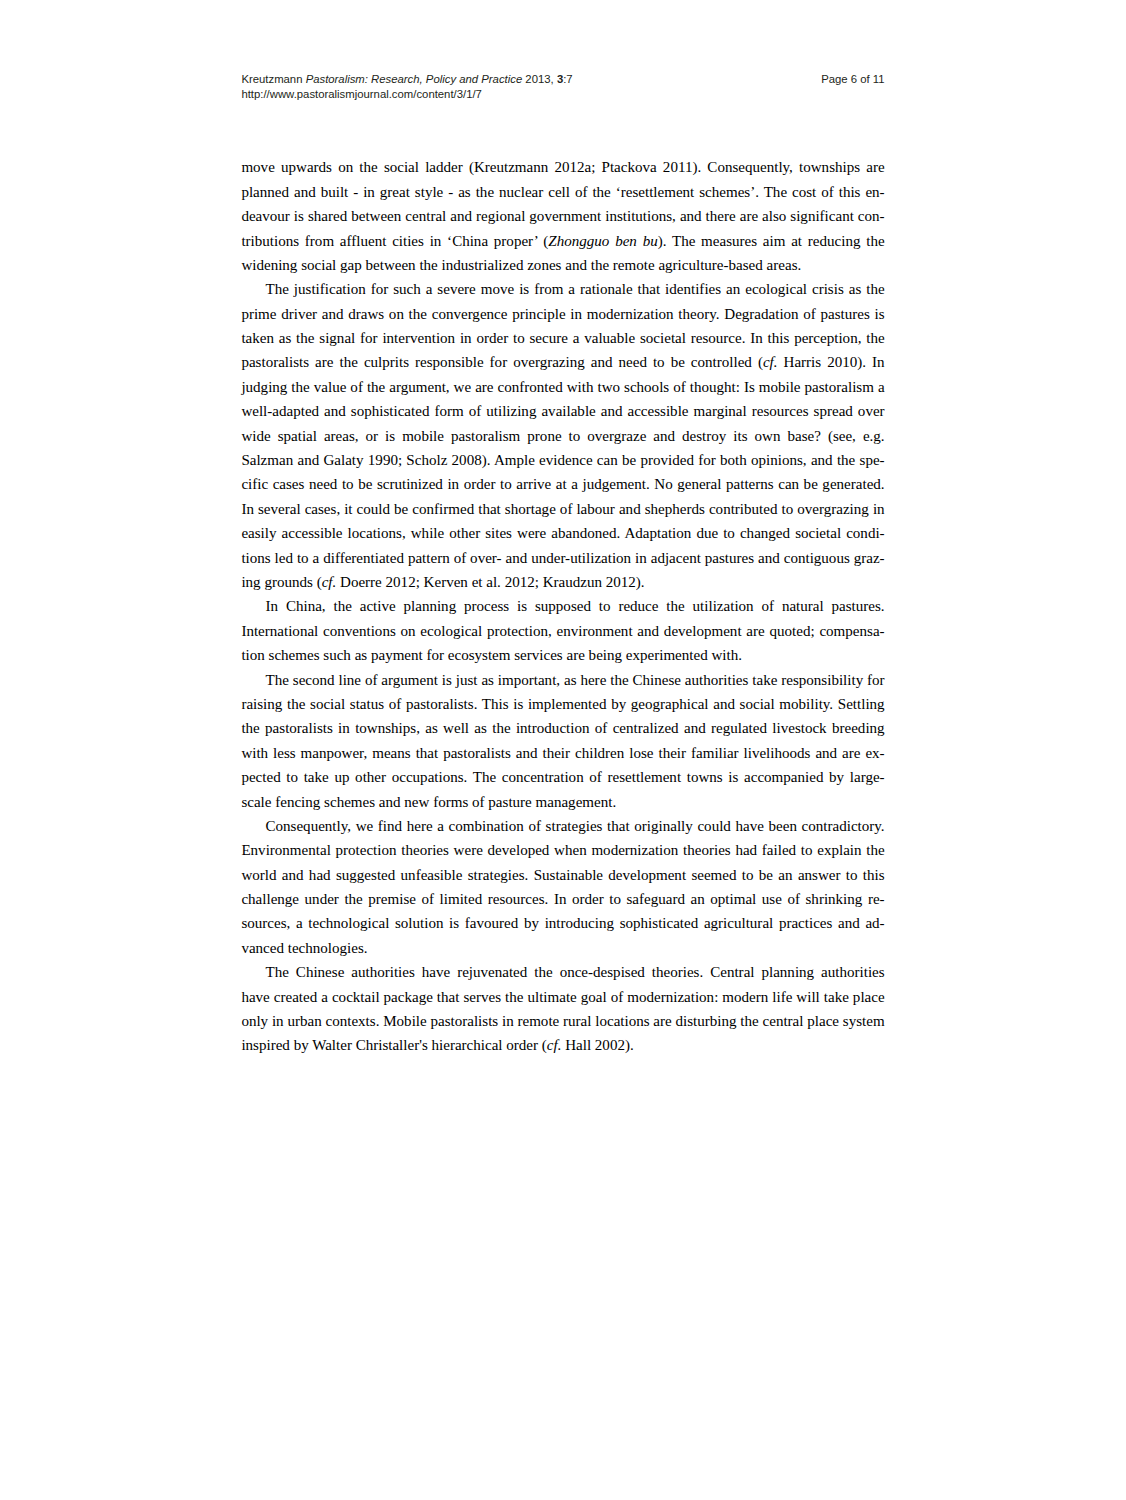Kreutzmann Pastoralism: Research, Policy and Practice 2013, 3:7 http://www.pastoralismjournal.com/content/3/1/7
Page 6 of 11
move upwards on the social ladder (Kreutzmann 2012a; Ptackova 2011). Consequently, townships are planned and built - in great style - as the nuclear cell of the ‘resettlement schemes’. The cost of this endeavour is shared between central and regional government institutions, and there are also significant contributions from affluent cities in ‘China proper’ (Zhongguo ben bu). The measures aim at reducing the widening social gap between the industrialized zones and the remote agriculture-based areas.
The justification for such a severe move is from a rationale that identifies an ecological crisis as the prime driver and draws on the convergence principle in modernization theory. Degradation of pastures is taken as the signal for intervention in order to secure a valuable societal resource. In this perception, the pastoralists are the culprits responsible for overgrazing and need to be controlled (cf. Harris 2010). In judging the value of the argument, we are confronted with two schools of thought: Is mobile pastoralism a well-adapted and sophisticated form of utilizing available and accessible marginal resources spread over wide spatial areas, or is mobile pastoralism prone to overgraze and destroy its own base? (see, e.g. Salzman and Galaty 1990; Scholz 2008). Ample evidence can be provided for both opinions, and the specific cases need to be scrutinized in order to arrive at a judgement. No general patterns can be generated. In several cases, it could be confirmed that shortage of labour and shepherds contributed to overgrazing in easily accessible locations, while other sites were abandoned. Adaptation due to changed societal conditions led to a differentiated pattern of over- and under-utilization in adjacent pastures and contiguous grazing grounds (cf. Doerre 2012; Kerven et al. 2012; Kraudzun 2012).
In China, the active planning process is supposed to reduce the utilization of natural pastures. International conventions on ecological protection, environment and development are quoted; compensation schemes such as payment for ecosystem services are being experimented with.
The second line of argument is just as important, as here the Chinese authorities take responsibility for raising the social status of pastoralists. This is implemented by geographical and social mobility. Settling the pastoralists in townships, as well as the introduction of centralized and regulated livestock breeding with less manpower, means that pastoralists and their children lose their familiar livelihoods and are expected to take up other occupations. The concentration of resettlement towns is accompanied by large-scale fencing schemes and new forms of pasture management.
Consequently, we find here a combination of strategies that originally could have been contradictory. Environmental protection theories were developed when modernization theories had failed to explain the world and had suggested unfeasible strategies. Sustainable development seemed to be an answer to this challenge under the premise of limited resources. In order to safeguard an optimal use of shrinking resources, a technological solution is favoured by introducing sophisticated agricultural practices and advanced technologies.
The Chinese authorities have rejuvenated the once-despised theories. Central planning authorities have created a cocktail package that serves the ultimate goal of modernization: modern life will take place only in urban contexts. Mobile pastoralists in remote rural locations are disturbing the central place system inspired by Walter Christaller's hierarchical order (cf. Hall 2002).